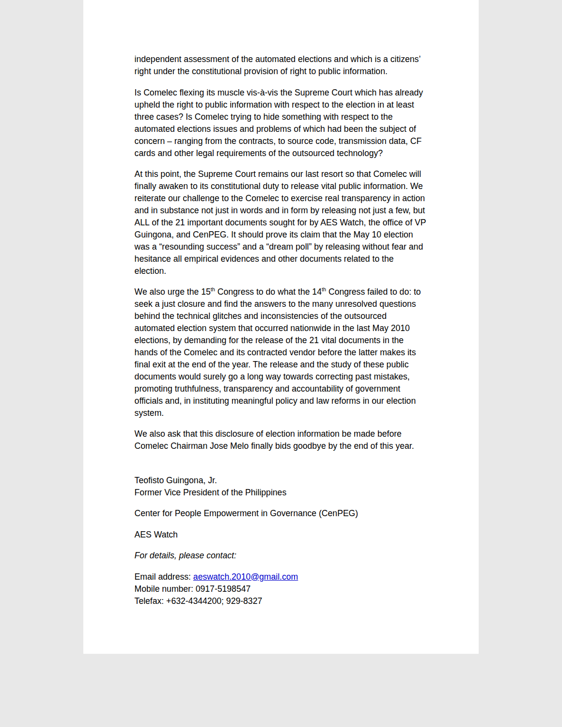independent assessment of the automated elections and which is a citizens’ right under the constitutional provision of right to public information.
Is Comelec flexing its muscle vis-à-vis the Supreme Court which has already upheld the right to public information with respect to the election in at least three cases? Is Comelec trying to hide something with respect to the automated elections issues and problems of which had been the subject of concern – ranging from the contracts, to source code, transmission data, CF cards and other legal requirements of the outsourced technology?
At this point, the Supreme Court remains our last resort so that Comelec will finally awaken to its constitutional duty to release vital public information. We reiterate our challenge to the Comelec to exercise real transparency in action and in substance not just in words and in form by releasing not just a few, but ALL of the 21 important documents sought for by AES Watch, the office of VP Guingona, and CenPEG. It should prove its claim that the May 10 election was a “resounding success” and a “dream poll” by releasing without fear and hesitance all empirical evidences and other documents related to the election.
We also urge the 15th Congress to do what the 14th Congress failed to do: to seek a just closure and find the answers to the many unresolved questions behind the technical glitches and inconsistencies of the outsourced automated election system that occurred nationwide in the last May 2010 elections, by demanding for the release of the 21 vital documents in the hands of the Comelec and its contracted vendor before the latter makes its final exit at the end of the year. The release and the study of these public documents would surely go a long way towards correcting past mistakes, promoting truthfulness, transparency and accountability of government officials and, in instituting meaningful policy and law reforms in our election system.
We also ask that this disclosure of election information be made before Comelec Chairman Jose Melo finally bids goodbye by the end of this year.
Teofisto Guingona, Jr.
Former Vice President of the Philippines
Center for People Empowerment in Governance (CenPEG)
AES Watch
For details, please contact:
Email address: aeswatch.2010@gmail.com
Mobile number: 0917-5198547
Telefax: +632-4344200; 929-8327